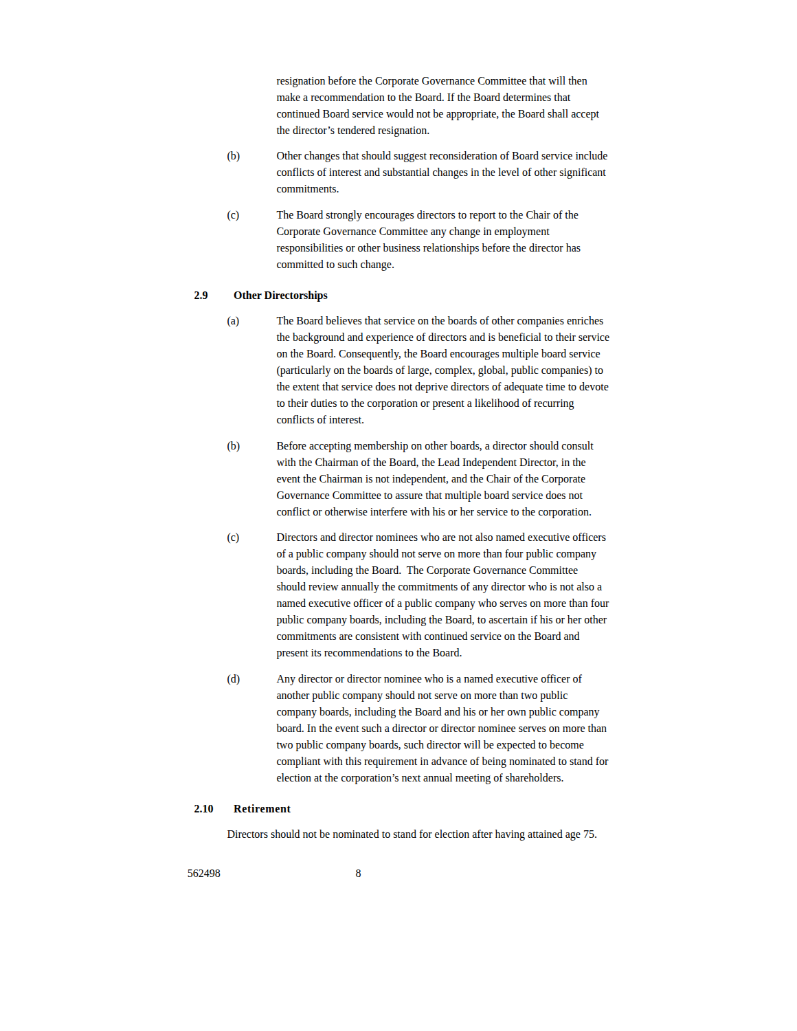resignation before the Corporate Governance Committee that will then make a recommendation to the Board. If the Board determines that continued Board service would not be appropriate, the Board shall accept the director’s tendered resignation.
(b)
Other changes that should suggest reconsideration of Board service include conflicts of interest and substantial changes in the level of other significant commitments.
(c)
The Board strongly encourages directors to report to the Chair of the Corporate Governance Committee any change in employment responsibilities or other business relationships before the director has committed to such change.
2.9 Other Directorships
(a)
The Board believes that service on the boards of other companies enriches the background and experience of directors and is beneficial to their service on the Board. Consequently, the Board encourages multiple board service (particularly on the boards of large, complex, global, public companies) to the extent that service does not deprive directors of adequate time to devote to their duties to the corporation or present a likelihood of recurring conflicts of interest.
(b)
Before accepting membership on other boards, a director should consult with the Chairman of the Board, the Lead Independent Director, in the event the Chairman is not independent, and the Chair of the Corporate Governance Committee to assure that multiple board service does not conflict or otherwise interfere with his or her service to the corporation.
(c)
Directors and director nominees who are not also named executive officers of a public company should not serve on more than four public company boards, including the Board. The Corporate Governance Committee should review annually the commitments of any director who is not also a named executive officer of a public company who serves on more than four public company boards, including the Board, to ascertain if his or her other commitments are consistent with continued service on the Board and present its recommendations to the Board.
(d)
Any director or director nominee who is a named executive officer of another public company should not serve on more than two public company boards, including the Board and his or her own public company board. In the event such a director or director nominee serves on more than two public company boards, such director will be expected to become compliant with this requirement in advance of being nominated to stand for election at the corporation’s next annual meeting of shareholders.
2.10 Retirement
Directors should not be nominated to stand for election after having attained age 75.
562498 8